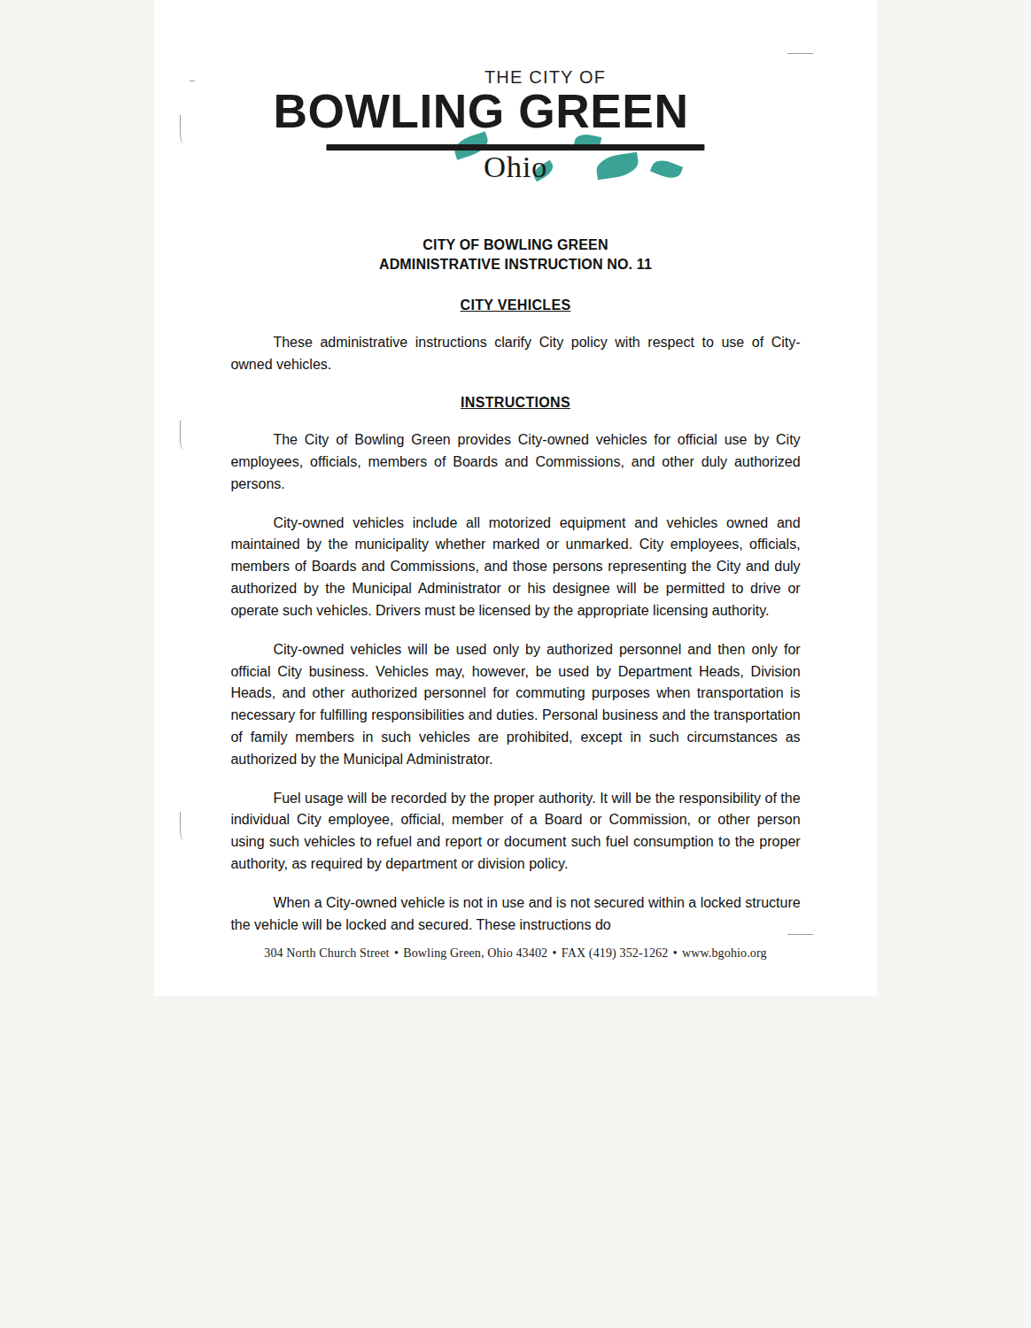The City of
Bowling Green
Ohio
CITY OF BOWLING GREEN
ADMINISTRATIVE INSTRUCTION NO. 11
CITY VEHICLES
These administrative instructions clarify City policy with respect to use of City-owned vehicles.
INSTRUCTIONS
The City of Bowling Green provides City-owned vehicles for official use by City employees, officials, members of Boards and Commissions, and other duly authorized persons.
City-owned vehicles include all motorized equipment and vehicles owned and maintained by the municipality whether marked or unmarked. City employees, officials, members of Boards and Commissions, and those persons representing the City and duly authorized by the Municipal Administrator or his designee will be permitted to drive or operate such vehicles. Drivers must be licensed by the appropriate licensing authority.
City-owned vehicles will be used only by authorized personnel and then only for official City business. Vehicles may, however, be used by Department Heads, Division Heads, and other authorized personnel for commuting purposes when transportation is necessary for fulfilling responsibilities and duties. Personal business and the transportation of family members in such vehicles are prohibited, except in such circumstances as authorized by the Municipal Administrator.
Fuel usage will be recorded by the proper authority. It will be the responsibility of the individual City employee, official, member of a Board or Commission, or other person using such vehicles to refuel and report or document such fuel consumption to the proper authority, as required by department or division policy.
When a City-owned vehicle is not in use and is not secured within a locked structure the vehicle will be locked and secured. These instructions do
304 North Church Street • Bowling Green, Ohio 43402 • FAX (419) 352-1262 • www.bgohio.org